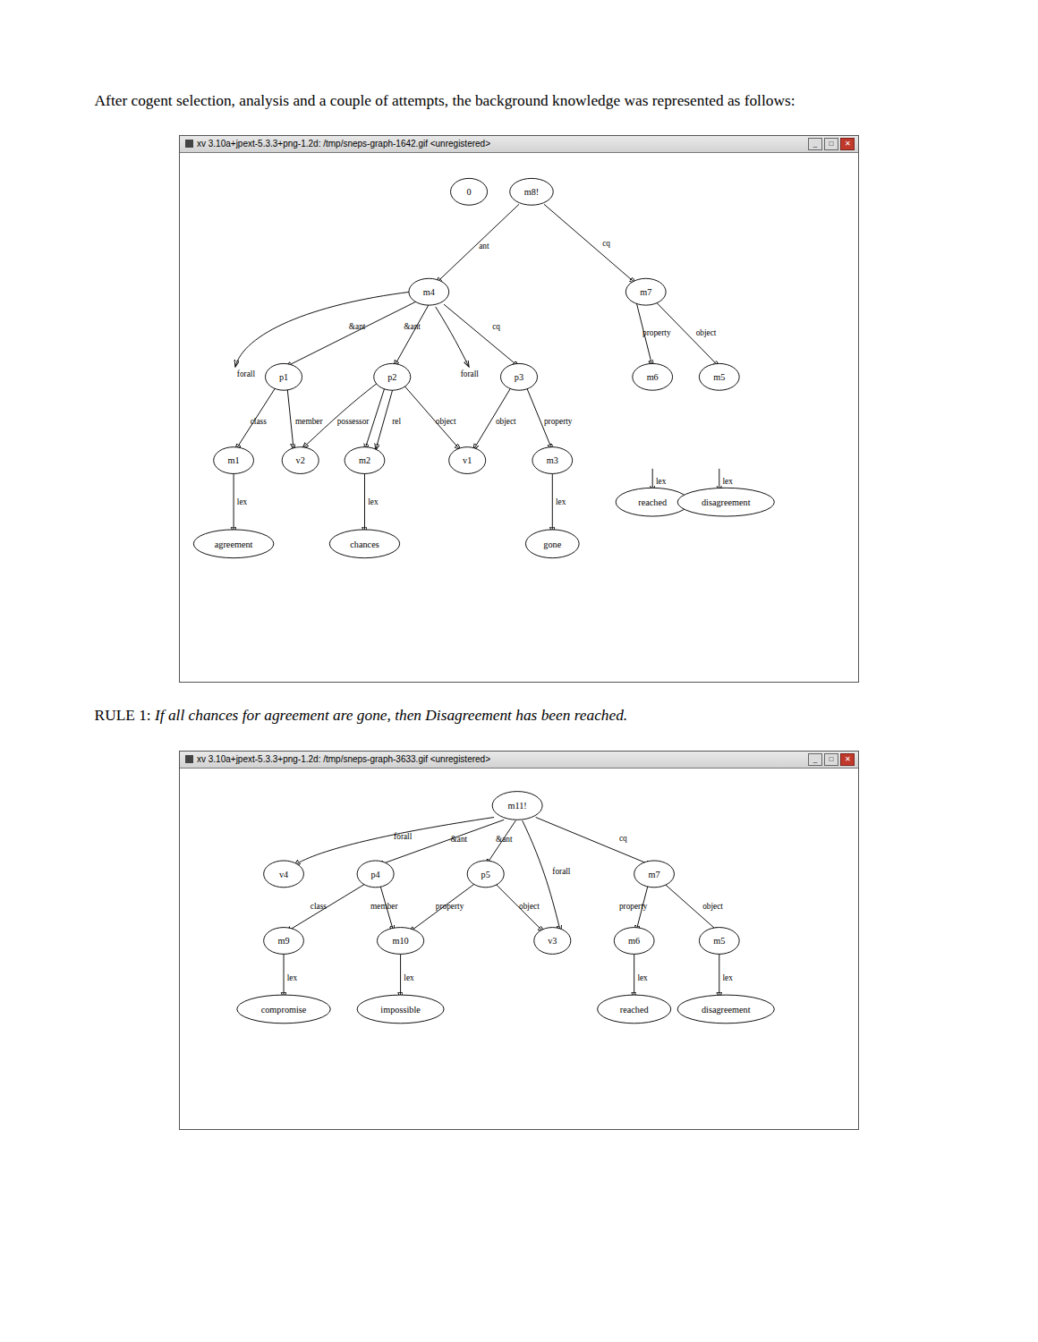After cogent selection, analysis and a couple of attempts, the background knowledge was represented as follows:
xv 3.10a+jpext-5.3.3+png-1.2d: /tmp/sneps-graph-1642.gif <unregistered> _□✕
ant cq forall &ant &ant cq forall property object class member possessor rel object object property lex lex lex lex lex 0 m8! m4 m7 p1 p2 p3 m6 m5 m1 v2 m2 v1 m3 reached disagreement agreement chances gone
RULE 1: If all chances for agreement are gone, then Disagreement has been reached.
xv 3.10a+jpext-5.3.3+png-1.2d: /tmp/sneps-graph-3633.gif <unregistered> _□✕
forall &ant &ant forall cq class member property object property object lex lex lex lex m11! v4 p4 p5 m7 m9 m10 v3 m6 m5 compromise impossible reached disagreement